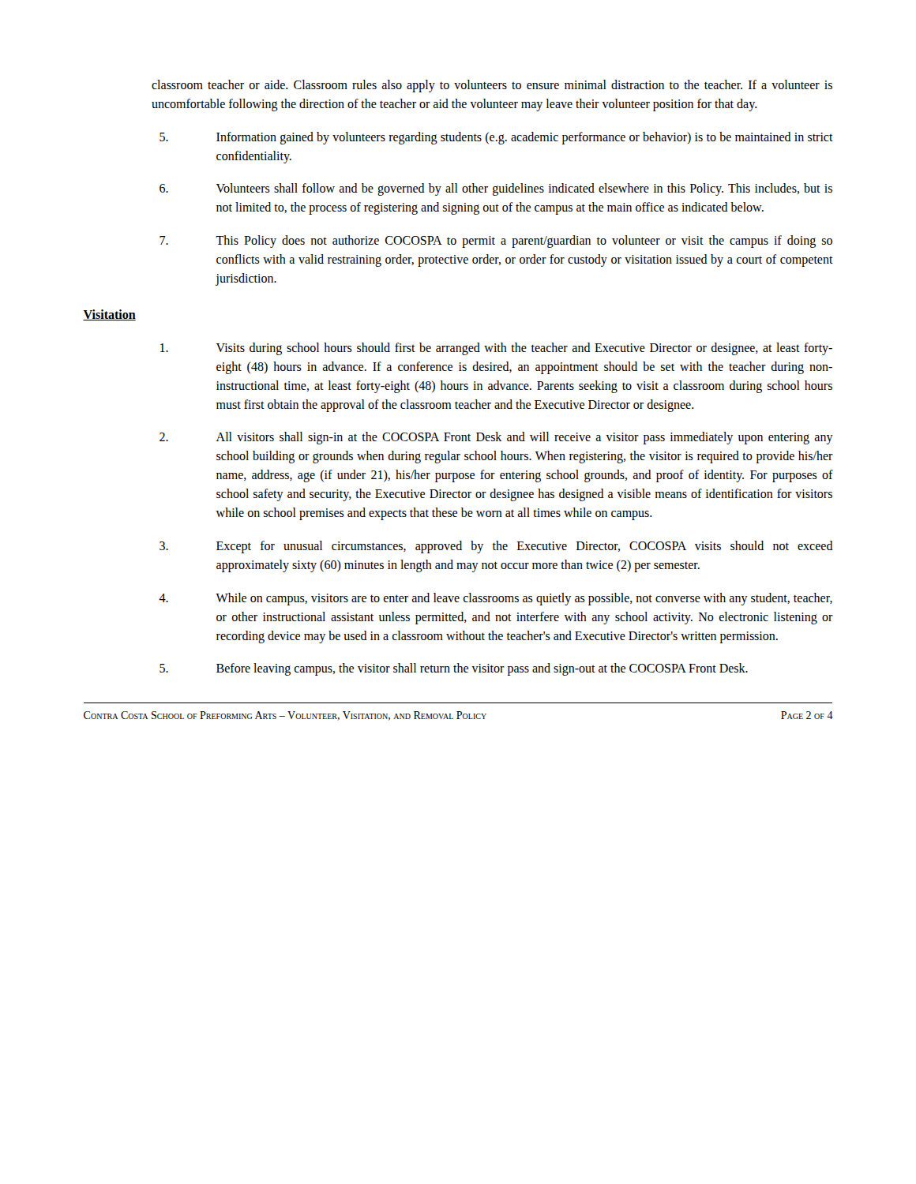classroom teacher or aide. Classroom rules also apply to volunteers to ensure minimal distraction to the teacher. If a volunteer is uncomfortable following the direction of the teacher or aid the volunteer may leave their volunteer position for that day.
Information gained by volunteers regarding students (e.g. academic performance or behavior) is to be maintained in strict confidentiality.
Volunteers shall follow and be governed by all other guidelines indicated elsewhere in this Policy. This includes, but is not limited to, the process of registering and signing out of the campus at the main office as indicated below.
This Policy does not authorize COCOSPA to permit a parent/guardian to volunteer or visit the campus if doing so conflicts with a valid restraining order, protective order, or order for custody or visitation issued by a court of competent jurisdiction.
Visitation
Visits during school hours should first be arranged with the teacher and Executive Director or designee, at least forty-eight (48) hours in advance. If a conference is desired, an appointment should be set with the teacher during non-instructional time, at least forty-eight (48) hours in advance. Parents seeking to visit a classroom during school hours must first obtain the approval of the classroom teacher and the Executive Director or designee.
All visitors shall sign-in at the COCOSPA Front Desk and will receive a visitor pass immediately upon entering any school building or grounds when during regular school hours. When registering, the visitor is required to provide his/her name, address, age (if under 21), his/her purpose for entering school grounds, and proof of identity. For purposes of school safety and security, the Executive Director or designee has designed a visible means of identification for visitors while on school premises and expects that these be worn at all times while on campus.
Except for unusual circumstances, approved by the Executive Director, COCOSPA visits should not exceed approximately sixty (60) minutes in length and may not occur more than twice (2) per semester.
While on campus, visitors are to enter and leave classrooms as quietly as possible, not converse with any student, teacher, or other instructional assistant unless permitted, and not interfere with any school activity. No electronic listening or recording device may be used in a classroom without the teacher's and Executive Director's written permission.
Before leaving campus, the visitor shall return the visitor pass and sign-out at the COCOSPA Front Desk.
Contra Costa School of Preforming Arts – Volunteer, Visitation, and Removal Policy Page 2 of 4